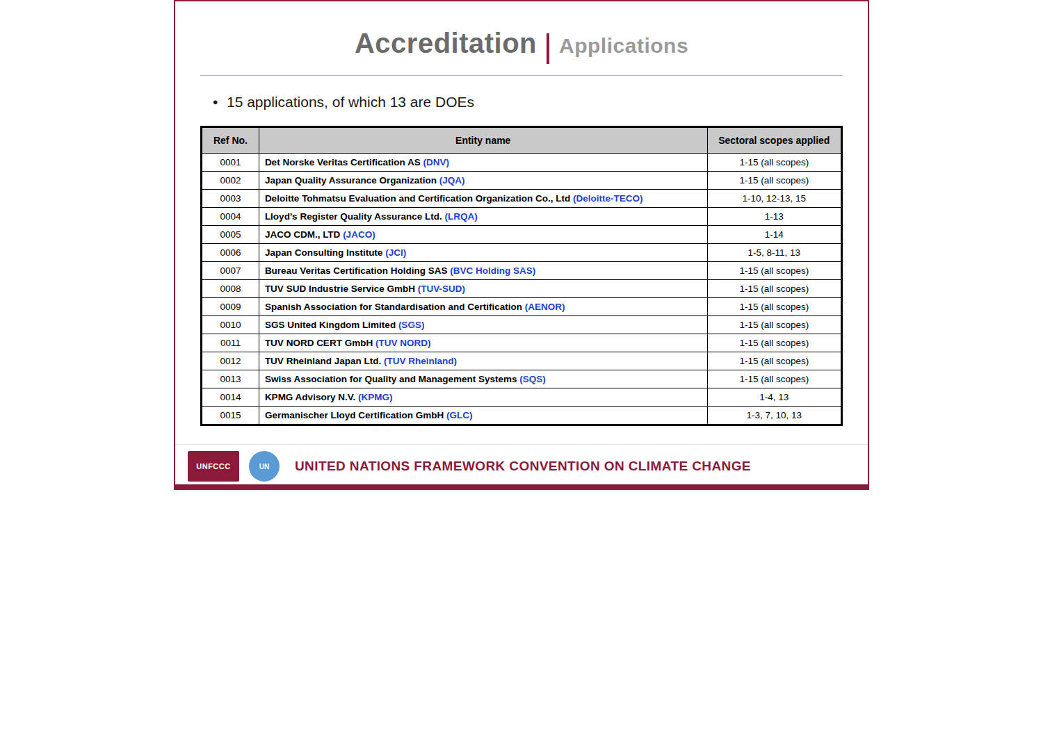Accreditation Applications
15 applications, of which 13 are DOEs
| Ref No. | Entity name | Sectoral scopes applied |
| --- | --- | --- |
| 0001 | Det Norske Veritas Certification AS (DNV) | 1-15 (all scopes) |
| 0002 | Japan Quality Assurance Organization (JQA) | 1-15 (all scopes) |
| 0003 | Deloitte Tohmatsu Evaluation and Certification Organization Co., Ltd (Deloitte-TECO) | 1-10, 12-13, 15 |
| 0004 | Lloyd’s Register Quality Assurance Ltd. (LRQA) | 1-13 |
| 0005 | JACO CDM., LTD (JACO) | 1-14 |
| 0006 | Japan Consulting Institute (JCI) | 1-5, 8-11, 13 |
| 0007 | Bureau Veritas Certification Holding SAS (BVC Holding SAS) | 1-15 (all scopes) |
| 0008 | TUV SUD Industrie Service GmbH (TUV-SUD) | 1-15 (all scopes) |
| 0009 | Spanish Association for Standardisation and Certification (AENOR) | 1-15 (all scopes) |
| 0010 | SGS United Kingdom Limited (SGS) | 1-15 (all scopes) |
| 0011 | TUV NORD CERT GmbH (TUV NORD) | 1-15 (all scopes) |
| 0012 | TUV Rheinland Japan Ltd. (TUV Rheinland) | 1-15 (all scopes) |
| 0013 | Swiss Association for Quality and Management Systems (SQS) | 1-15 (all scopes) |
| 0014 | KPMG Advisory N.V. (KPMG) | 1-4, 13 |
| 0015 | Germanischer Lloyd Certification GmbH (GLC) | 1-3, 7, 10, 13 |
UNFCCC
UN
UNITED NATIONS FRAMEWORK CONVENTION ON CLIMATE CHANGE